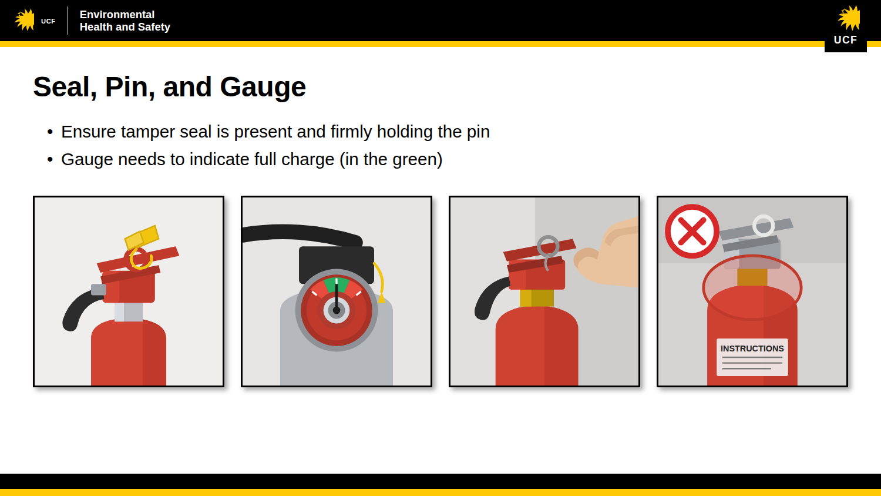UCF
Environmental
Health and Safety
UCF
Seal, Pin, and Gauge
Ensure tamper seal is present and firmly holding the pin
Gauge needs to indicate full charge (in the green)
Yellow tamper seal securing the pull pin on a fire extinguisher handle.
Pressure gauge needle resting in the green zone, indicating a full charge.
Hand inspecting the pull pin and seal on a fire extinguisher.
INSTRUCTIONS
Incorrect: extinguisher missing its tamper seal, marked with a red X.